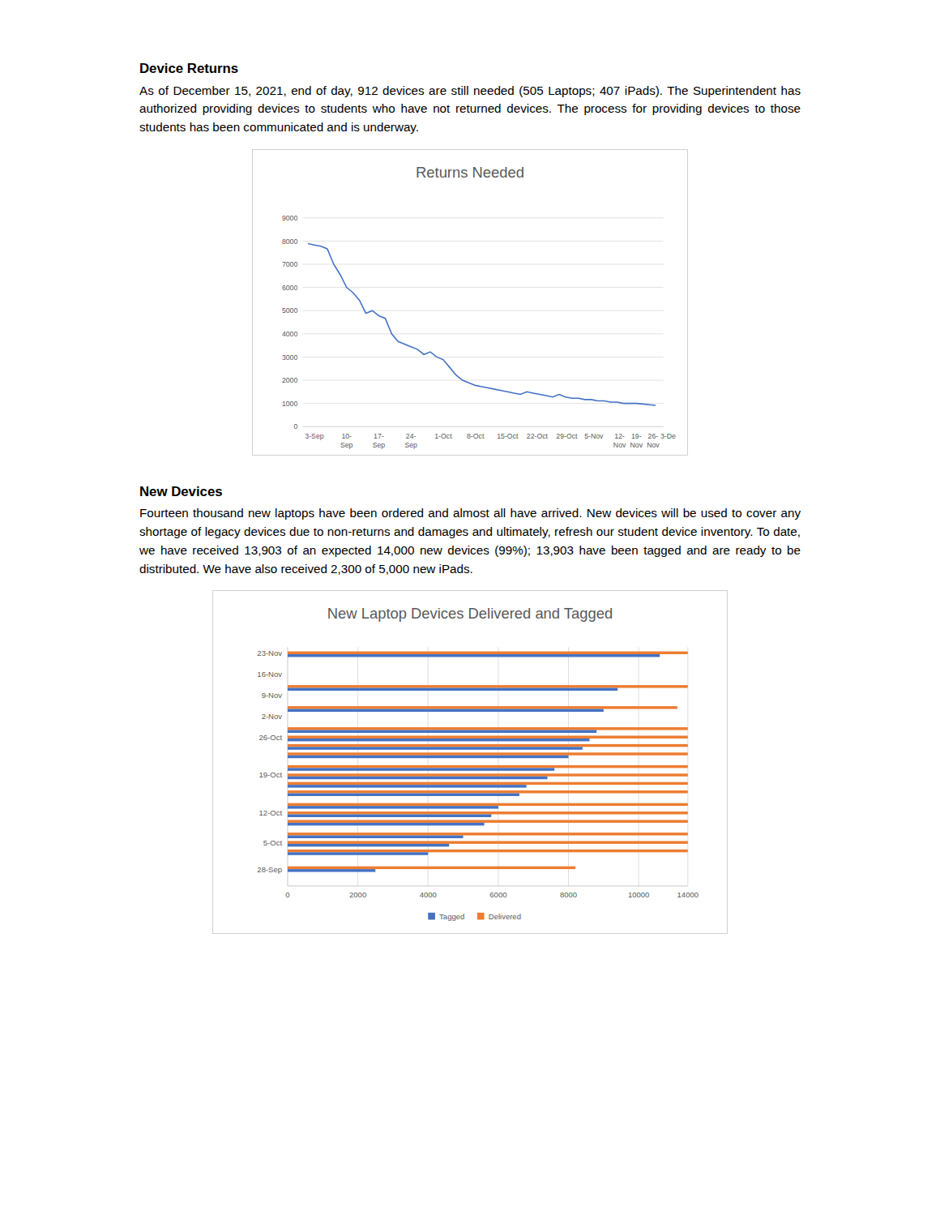Device Returns
As of December 15, 2021, end of day, 912 devices are still needed (505 Laptops; 407 iPads). The Superintendent has authorized providing devices to students who have not returned devices. The process for providing devices to those students has been communicated and is underway.
Returns Needed
9000 8000 7000 6000 5000 4000 3000 2000 1000 0 3-Sep 10- Sep 17- Sep 24- Sep 1-Oct 8-Oct 15-Oct 22-Oct 29-Oct 5-Nov 12- Nov 19- Nov 26- Nov 3-Dec
New Devices
Fourteen thousand new laptops have been ordered and almost all have arrived. New devices will be used to cover any shortage of legacy devices due to non-returns and damages and ultimately, refresh our student device inventory. To date, we have received 13,903 of an expected 14,000 new devices (99%); 13,903 have been tagged and are ready to be distributed. We have also received 2,300 of 5,000 new iPads.
New Laptop Devices Delivered and Tagged
23-Nov 16-Nov 9-Nov 2-Nov 26-Oct 19-Oct 12-Oct 5-Oct 28-Sep 0 2000 4000 6000 8000 10000 14000 Tagged Delivered